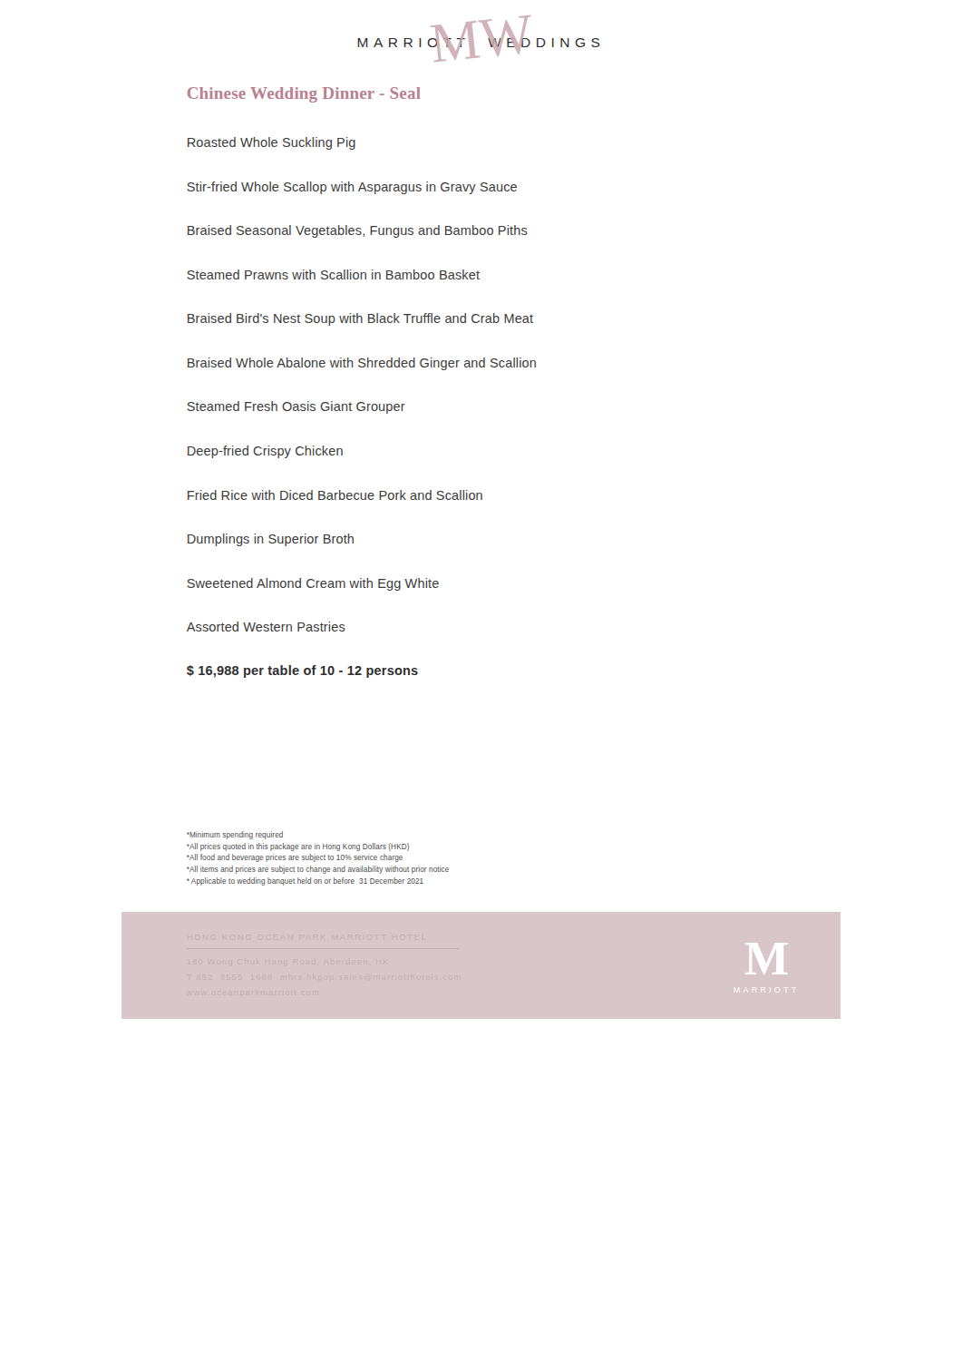MARRIOTT WEDDINGS
MW
Chinese Wedding Dinner - Seal
Roasted Whole Suckling Pig
Stir-fried Whole Scallop with Asparagus in Gravy Sauce
Braised Seasonal Vegetables, Fungus and Bamboo Piths
Steamed Prawns with Scallion in Bamboo Basket
Braised Bird's Nest Soup with Black Truffle and Crab Meat
Braised Whole Abalone with Shredded Ginger and Scallion
Steamed Fresh Oasis Giant Grouper
Deep-fried Crispy Chicken
Fried Rice with Diced Barbecue Pork and Scallion
Dumplings in Superior Broth
Sweetened Almond Cream with Egg White
Assorted Western Pastries
$ 16,988 per table of 10 - 12 persons
*Minimum spending required
*All prices quoted in this package are in Hong Kong Dollars (HKD)
*All food and beverage prices are subject to 10% service charge
*All items and prices are subject to change and availability without prior notice
* Applicable to wedding banquet held on or before 31 December 2021
HONG KONG OCEAN PARK MARRIOTT HOTEL
180 Wong Chuk Hang Road, Aberdeen, HK
T 852 3555 1688 mhrs.hkgop.sales@marriotthotels.com
www.oceanparkmarriott.com
M MARRIOTT